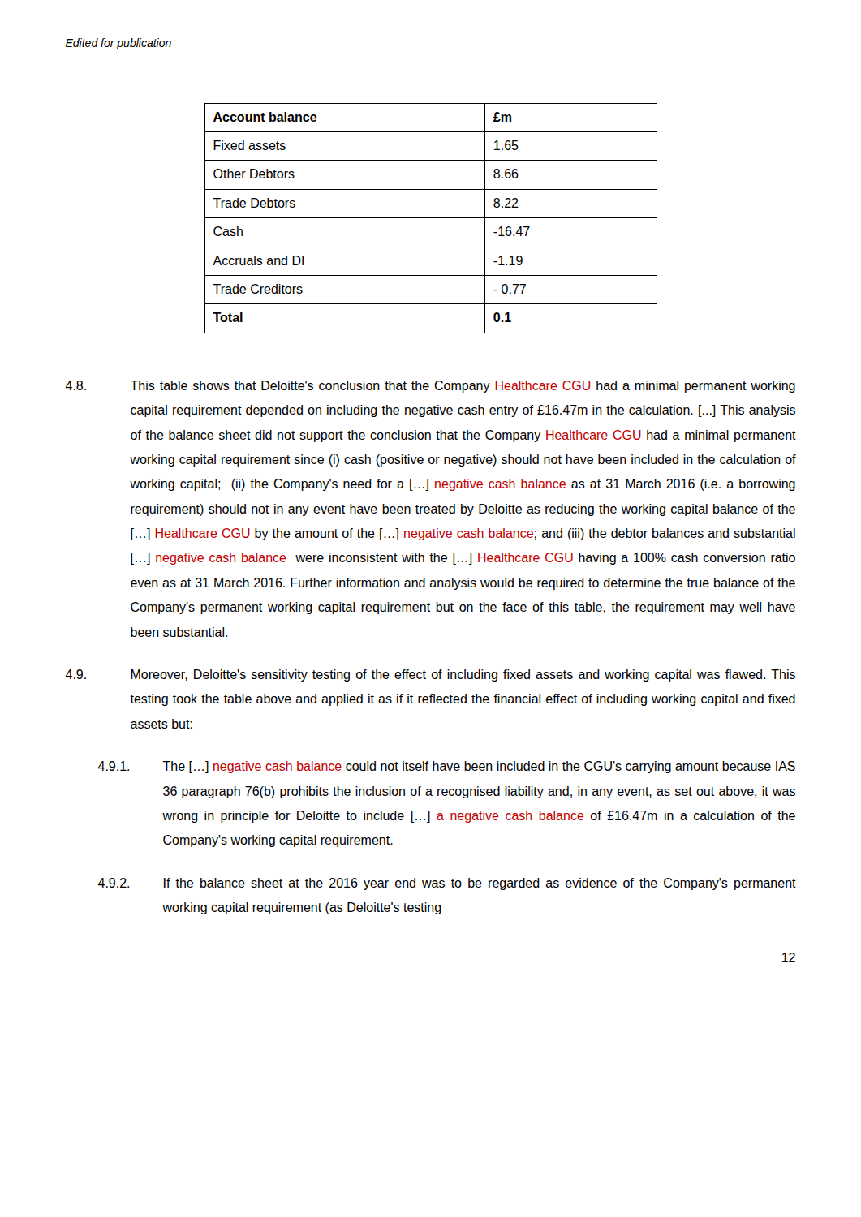Edited for publication
| Account balance | £m |
| Fixed assets | 1.65 |
| Other Debtors | 8.66 |
| Trade Debtors | 8.22 |
| Cash | -16.47 |
| Accruals and DI | -1.19 |
| Trade Creditors | - 0.77 |
| Total | 0.1 |
4.8.
This table shows that Deloitte's conclusion that the Company Healthcare CGU had a minimal permanent working capital requirement depended on including the negative cash entry of £16.47m in the calculation. [...] This analysis of the balance sheet did not support the conclusion that the Company Healthcare CGU had a minimal permanent working capital requirement since (i) cash (positive or negative) should not have been included in the calculation of working capital; (ii) the Company's need for a […] negative cash balance as at 31 March 2016 (i.e. a borrowing requirement) should not in any event have been treated by Deloitte as reducing the working capital balance of the […] Healthcare CGU by the amount of the […] negative cash balance; and (iii) the debtor balances and substantial […] negative cash balance were inconsistent with the […] Healthcare CGU having a 100% cash conversion ratio even as at 31 March 2016. Further information and analysis would be required to determine the true balance of the Company's permanent working capital requirement but on the face of this table, the requirement may well have been substantial.
4.9.
Moreover, Deloitte's sensitivity testing of the effect of including fixed assets and working capital was flawed. This testing took the table above and applied it as if it reflected the financial effect of including working capital and fixed assets but:
4.9.1.
The […] negative cash balance could not itself have been included in the CGU's carrying amount because IAS 36 paragraph 76(b) prohibits the inclusion of a recognised liability and, in any event, as set out above, it was wrong in principle for Deloitte to include […] a negative cash balance of £16.47m in a calculation of the Company's working capital requirement.
4.9.2.
If the balance sheet at the 2016 year end was to be regarded as evidence of the Company's permanent working capital requirement (as Deloitte's testing
12